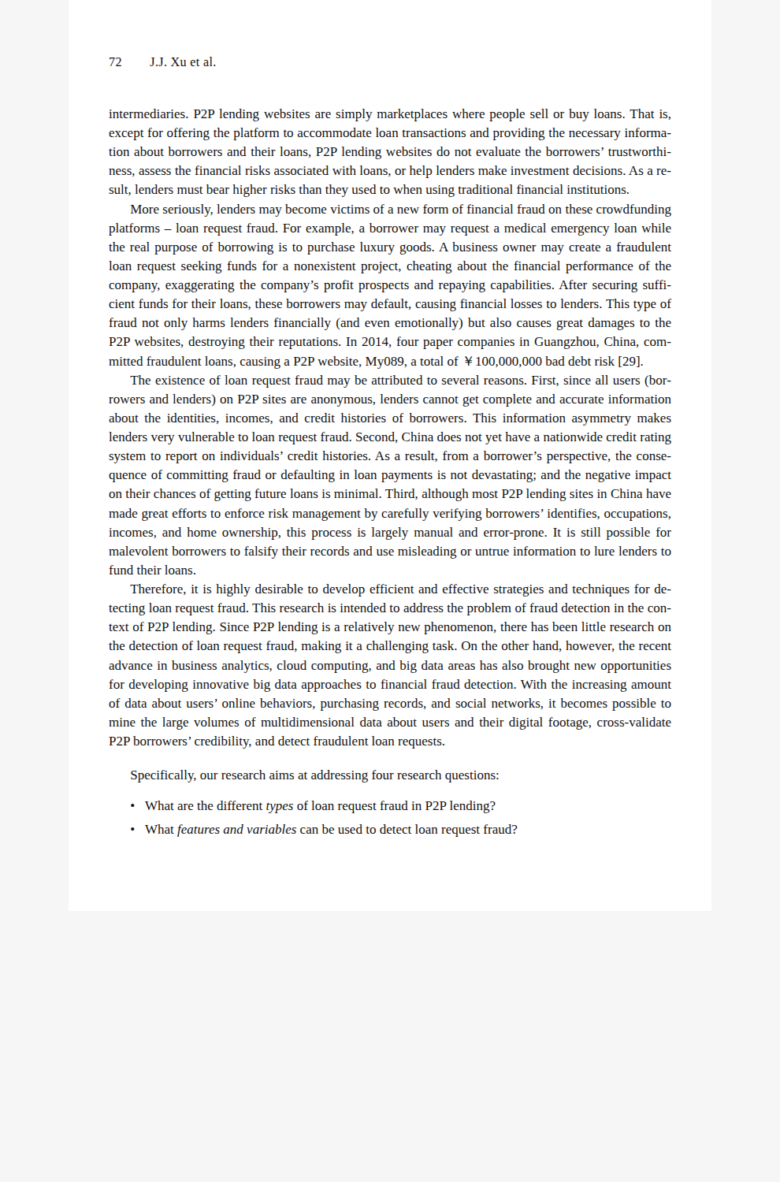72 J.J. Xu et al.
intermediaries. P2P lending websites are simply marketplaces where people sell or buy loans. That is, except for offering the platform to accommodate loan transactions and providing the necessary information about borrowers and their loans, P2P lending websites do not evaluate the borrowers’ trustworthiness, assess the financial risks associated with loans, or help lenders make investment decisions. As a result, lenders must bear higher risks than they used to when using traditional financial institutions.
More seriously, lenders may become victims of a new form of financial fraud on these crowdfunding platforms – loan request fraud. For example, a borrower may request a medical emergency loan while the real purpose of borrowing is to purchase luxury goods. A business owner may create a fraudulent loan request seeking funds for a nonexistent project, cheating about the financial performance of the company, exaggerating the company’s profit prospects and repaying capabilities. After securing sufficient funds for their loans, these borrowers may default, causing financial losses to lenders. This type of fraud not only harms lenders financially (and even emotionally) but also causes great damages to the P2P websites, destroying their reputations. In 2014, four paper companies in Guangzhou, China, committed fraudulent loans, causing a P2P website, My089, a total of ￥100,000,000 bad debt risk [29].
The existence of loan request fraud may be attributed to several reasons. First, since all users (borrowers and lenders) on P2P sites are anonymous, lenders cannot get complete and accurate information about the identities, incomes, and credit histories of borrowers. This information asymmetry makes lenders very vulnerable to loan request fraud. Second, China does not yet have a nationwide credit rating system to report on individuals’ credit histories. As a result, from a borrower’s perspective, the consequence of committing fraud or defaulting in loan payments is not devastating; and the negative impact on their chances of getting future loans is minimal. Third, although most P2P lending sites in China have made great efforts to enforce risk management by carefully verifying borrowers’ identifies, occupations, incomes, and home ownership, this process is largely manual and error-prone. It is still possible for malevolent borrowers to falsify their records and use misleading or untrue information to lure lenders to fund their loans.
Therefore, it is highly desirable to develop efficient and effective strategies and techniques for detecting loan request fraud. This research is intended to address the problem of fraud detection in the context of P2P lending. Since P2P lending is a relatively new phenomenon, there has been little research on the detection of loan request fraud, making it a challenging task. On the other hand, however, the recent advance in business analytics, cloud computing, and big data areas has also brought new opportunities for developing innovative big data approaches to financial fraud detection. With the increasing amount of data about users’ online behaviors, purchasing records, and social networks, it becomes possible to mine the large volumes of multidimensional data about users and their digital footage, cross-validate P2P borrowers’ credibility, and detect fraudulent loan requests.
Specifically, our research aims at addressing four research questions:
What are the different types of loan request fraud in P2P lending?
What features and variables can be used to detect loan request fraud?